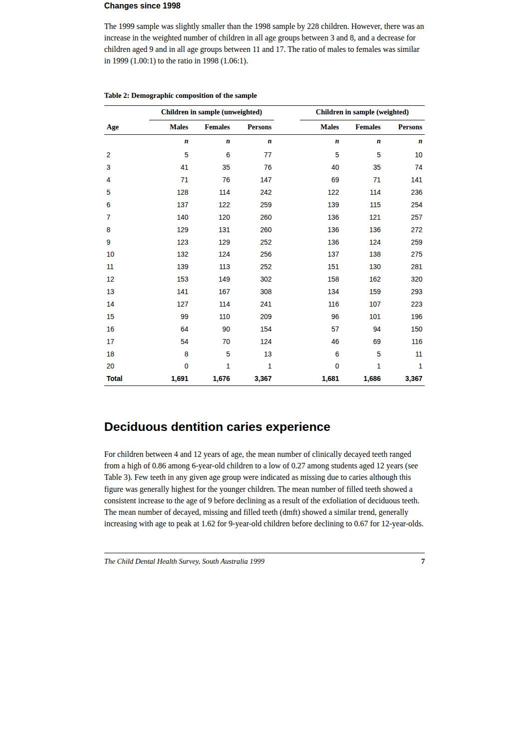Changes since 1998
The 1999 sample was slightly smaller than the 1998 sample by 228 children. However, there was an increase in the weighted number of children in all age groups between 3 and 8, and a decrease for children aged 9 and in all age groups between 11 and 17. The ratio of males to females was similar in 1999 (1.00:1) to the ratio in 1998 (1.06:1).
Table 2: Demographic composition of the sample
| | Children in sample (unweighted) | | Children in sample (weighted) |
| --- | --- | --- | --- |
| Age | Males | Females | Persons | | Males | Females | Persons |
| | n | n | n | | n | n | n |
| 2 | 5 | 6 | 77 | | 5 | 5 | 10 |
| 3 | 41 | 35 | 76 | | 40 | 35 | 74 |
| 4 | 71 | 76 | 147 | | 69 | 71 | 141 |
| 5 | 128 | 114 | 242 | | 122 | 114 | 236 |
| 6 | 137 | 122 | 259 | | 139 | 115 | 254 |
| 7 | 140 | 120 | 260 | | 136 | 121 | 257 |
| 8 | 129 | 131 | 260 | | 136 | 136 | 272 |
| 9 | 123 | 129 | 252 | | 136 | 124 | 259 |
| 10 | 132 | 124 | 256 | | 137 | 138 | 275 |
| 11 | 139 | 113 | 252 | | 151 | 130 | 281 |
| 12 | 153 | 149 | 302 | | 158 | 162 | 320 |
| 13 | 141 | 167 | 308 | | 134 | 159 | 293 |
| 14 | 127 | 114 | 241 | | 116 | 107 | 223 |
| 15 | 99 | 110 | 209 | | 96 | 101 | 196 |
| 16 | 64 | 90 | 154 | | 57 | 94 | 150 |
| 17 | 54 | 70 | 124 | | 46 | 69 | 116 |
| 18 | 8 | 5 | 13 | | 6 | 5 | 11 |
| 20 | 0 | 1 | 1 | | 0 | 1 | 1 |
| Total | 1,691 | 1,676 | 3,367 | | 1,681 | 1,686 | 3,367 |
Deciduous dentition caries experience
For children between 4 and 12 years of age, the mean number of clinically decayed teeth ranged from a high of 0.86 among 6-year-old children to a low of 0.27 among students aged 12 years (see Table 3). Few teeth in any given age group were indicated as missing due to caries although this figure was generally highest for the younger children. The mean number of filled teeth showed a consistent increase to the age of 9 before declining as a result of the exfoliation of deciduous teeth. The mean number of decayed, missing and filled teeth (dmft) showed a similar trend, generally increasing with age to peak at 1.62 for 9-year-old children before declining to 0.67 for 12-year-olds.
The Child Dental Health Survey, South Australia 1999 7